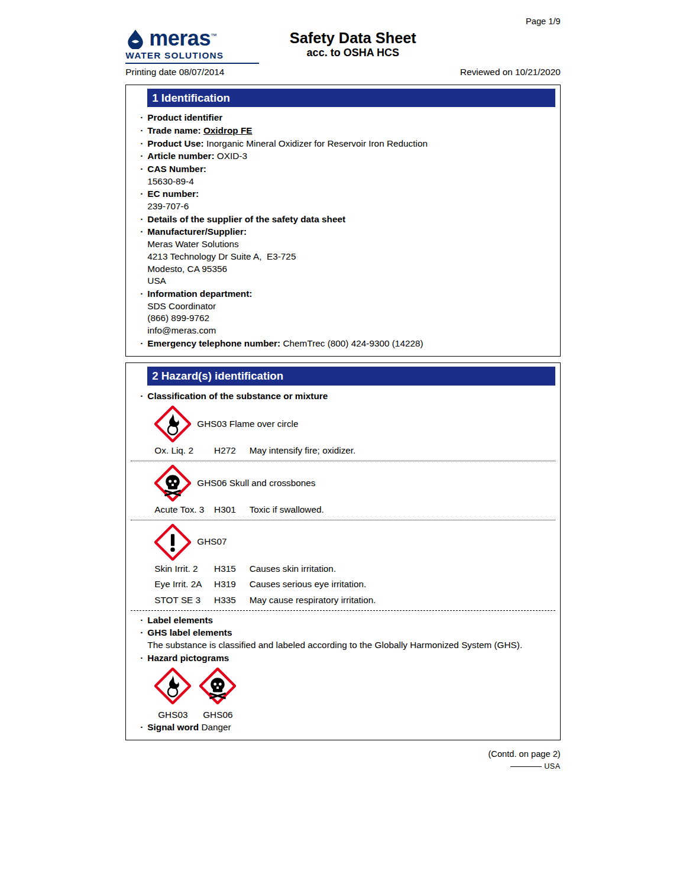Page 1/9
meras™
WATER SOLUTIONS
Safety Data Sheet
acc. to OSHA HCS
Printing date 08/07/2014
Reviewed on 10/21/2020
1 Identification
Product identifier
Trade name: Oxidrop FE
Product Use: Inorganic Mineral Oxidizer for Reservoir Iron Reduction
Article number: OXID-3
CAS Number:
15630-89-4
EC number:
239-707-6
Details of the supplier of the safety data sheet
Manufacturer/Supplier:
Meras Water Solutions
4213 Technology Dr Suite A, E3-725
Modesto, CA 95356
USA
Information department:
SDS Coordinator
(866) 899-9762
info@meras.com
Emergency telephone number: ChemTrec (800) 424-9300 (14228)
2 Hazard(s) identification
Classification of the substance or mixture
GHS03 Flame over circle
Ox. Liq. 2 H272 May intensify fire; oxidizer.
GHS06 Skull and crossbones
Acute Tox. 3 H301 Toxic if swallowed.
GHS07
Skin Irrit. 2 H315 Causes skin irritation.
Eye Irrit. 2A H319 Causes serious eye irritation.
STOT SE 3 H335 May cause respiratory irritation.
Label elements
GHS label elements
The substance is classified and labeled according to the Globally Harmonized System (GHS).
Hazard pictograms
GHS03
GHS06
Signal word Danger
(Contd. on page 2)
USA